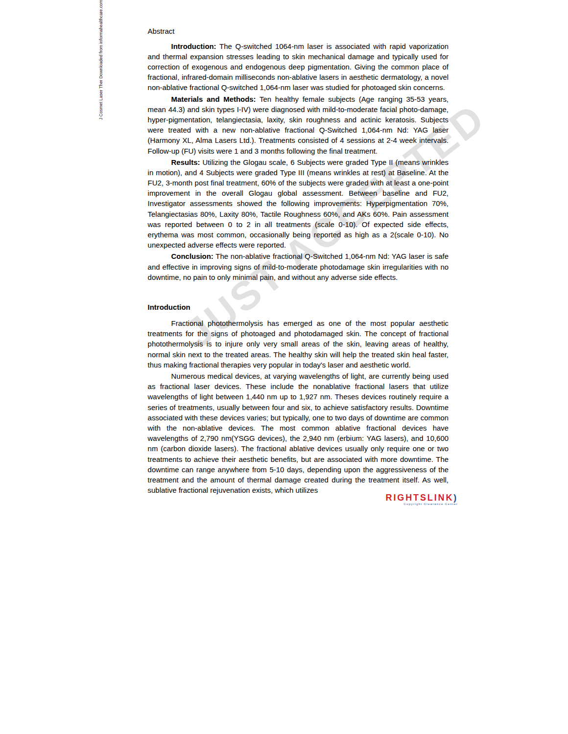J Cosmet Laser Ther Downloaded from informahealthcare.com by IBI Circulation - Ashley Publications Ltd on 11/12/13 For personal use only.
JUST ACCEPTED
Abstract
Introduction: The Q-switched 1064-nm laser is associated with rapid vaporization and thermal expansion stresses leading to skin mechanical damage and typically used for correction of exogenous and endogenous deep pigmentation. Giving the common place of fractional, infrared-domain milliseconds non-ablative lasers in aesthetic dermatology, a novel non-ablative fractional Q-switched 1,064-nm laser was studied for photoaged skin concerns.
Materials and Methods: Ten healthy female subjects (Age ranging 35-53 years, mean 44.3) and skin types I-IV) were diagnosed with mild-to-moderate facial photo-damage, hyper-pigmentation, telangiectasia, laxity, skin roughness and actinic keratosis. Subjects were treated with a new non-ablative fractional Q-Switched 1,064-nm Nd: YAG laser (Harmony XL, Alma Lasers Ltd.). Treatments consisted of 4 sessions at 2-4 week intervals. Follow-up (FU) visits were 1 and 3 months following the final treatment.
Results: Utilizing the Glogau scale, 6 Subjects were graded Type II (means wrinkles in motion), and 4 Subjects were graded Type III (means wrinkles at rest) at Baseline. At the FU2, 3-month post final treatment, 60% of the subjects were graded with at least a one-point improvement in the overall Glogau global assessment. Between baseline and FU2, Investigator assessments showed the following improvements: Hyperpigmentation 70%, Telangiectasias 80%, Laxity 80%, Tactile Roughness 60%, and AKs 60%. Pain assessment was reported between 0 to 2 in all treatments (scale 0-10). Of expected side effects, erythema was most common, occasionally being reported as high as a 2(scale 0-10). No unexpected adverse effects were reported.
Conclusion: The non-ablative fractional Q-Switched 1,064-nm Nd: YAG laser is safe and effective in improving signs of mild-to-moderate photodamage skin irregularities with no downtime, no pain to only minimal pain, and without any adverse side effects.
Introduction
Fractional photothermolysis has emerged as one of the most popular aesthetic treatments for the signs of photoaged and photodamaged skin. The concept of fractional photothermolysis is to injure only very small areas of the skin, leaving areas of healthy, normal skin next to the treated areas. The healthy skin will help the treated skin heal faster, thus making fractional therapies very popular in today's laser and aesthetic world.
Numerous medical devices, at varying wavelengths of light, are currently being used as fractional laser devices. These include the nonablative fractional lasers that utilize wavelengths of light between 1,440 nm up to 1,927 nm. Theses devices routinely require a series of treatments, usually between four and six, to achieve satisfactory results. Downtime associated with these devices varies; but typically, one to two days of downtime are common with the non-ablative devices. The most common ablative fractional devices have wavelengths of 2,790 nm(YSGG devices), the 2,940 nm (erbium: YAG lasers), and 10,600 nm (carbon dioxide lasers). The fractional ablative devices usually only require one or two treatments to achieve their aesthetic benefits, but are associated with more downtime. The downtime can range anywhere from 5-10 days, depending upon the aggressiveness of the treatment and the amount of thermal damage created during the treatment itself. As well, sublative fractional rejuvenation exists, which utilizes
RIGHTSLINK)
Copyright Clearance Center